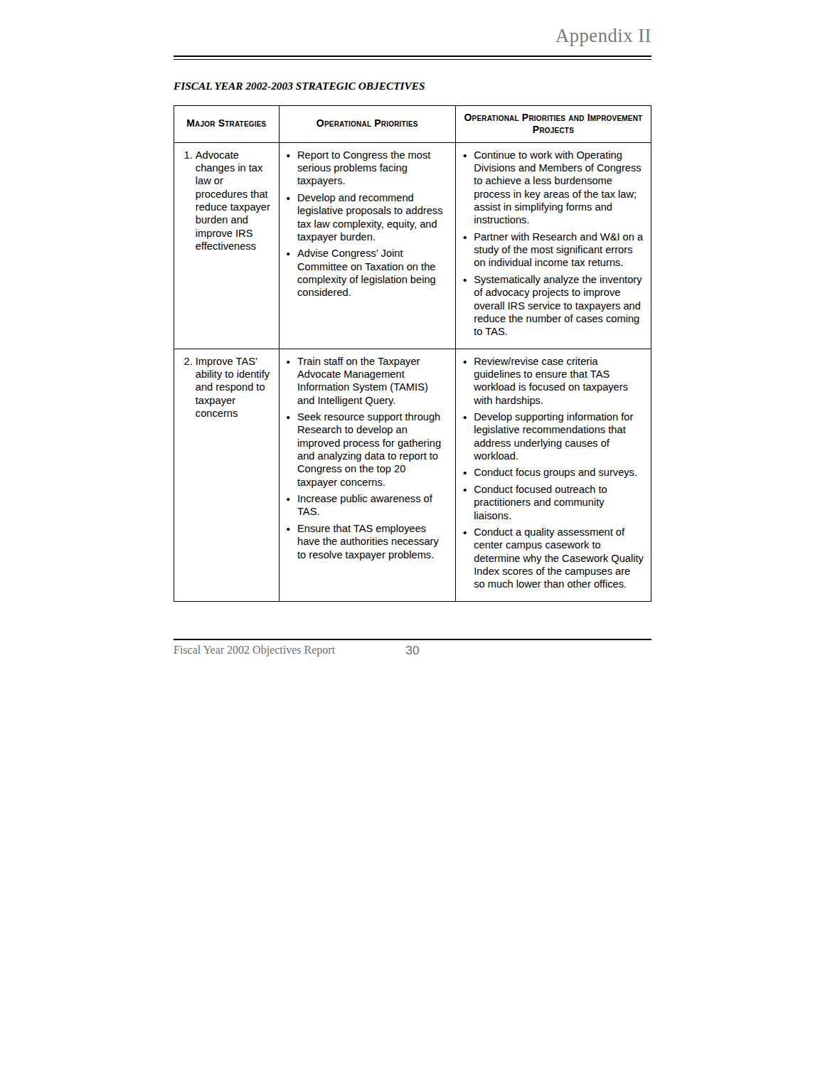Appendix II
FISCAL YEAR 2002-2003 STRATEGIC OBJECTIVES
| Major Strategies | Operational Priorities | Operational Priorities and Improvement Projects |
| --- | --- | --- |
| Advocate changes in tax law or procedures that reduce taxpayer burden and improve IRS effectiveness | Report to Congress the most serious problems facing taxpayers. Develop and recommend legislative proposals to address tax law complexity, equity, and taxpayer burden. Advise Congress’ Joint Committee on Taxation on the complexity of legislation being considered. | Continue to work with Operating Divisions and Members of Congress to achieve a less burdensome process in key areas of the tax law; assist in simplifying forms and instructions. Partner with Research and W&I on a study of the most significant errors on individual income tax returns. Systematically analyze the inventory of advocacy projects to improve overall IRS service to taxpayers and reduce the number of cases coming to TAS. |
| Improve TAS' ability to identify and respond to taxpayer concerns | Train staff on the Taxpayer Advocate Management Information System (TAMIS) and Intelligent Query. Seek resource support through Research to develop an improved process for gathering and analyzing data to report to Congress on the top 20 taxpayer concerns. Increase public awareness of TAS. Ensure that TAS employees have the authorities necessary to resolve taxpayer problems. | Review/revise case criteria guidelines to ensure that TAS workload is focused on taxpayers with hardships. Develop supporting information for legislative recommendations that address underlying causes of workload. Conduct focus groups and surveys. Conduct focused outreach to practitioners and community liaisons. Conduct a quality assessment of center campus casework to determine why the Casework Quality Index scores of the campuses are so much lower than other offices. |
Fiscal Year 2002 Objectives Report 30